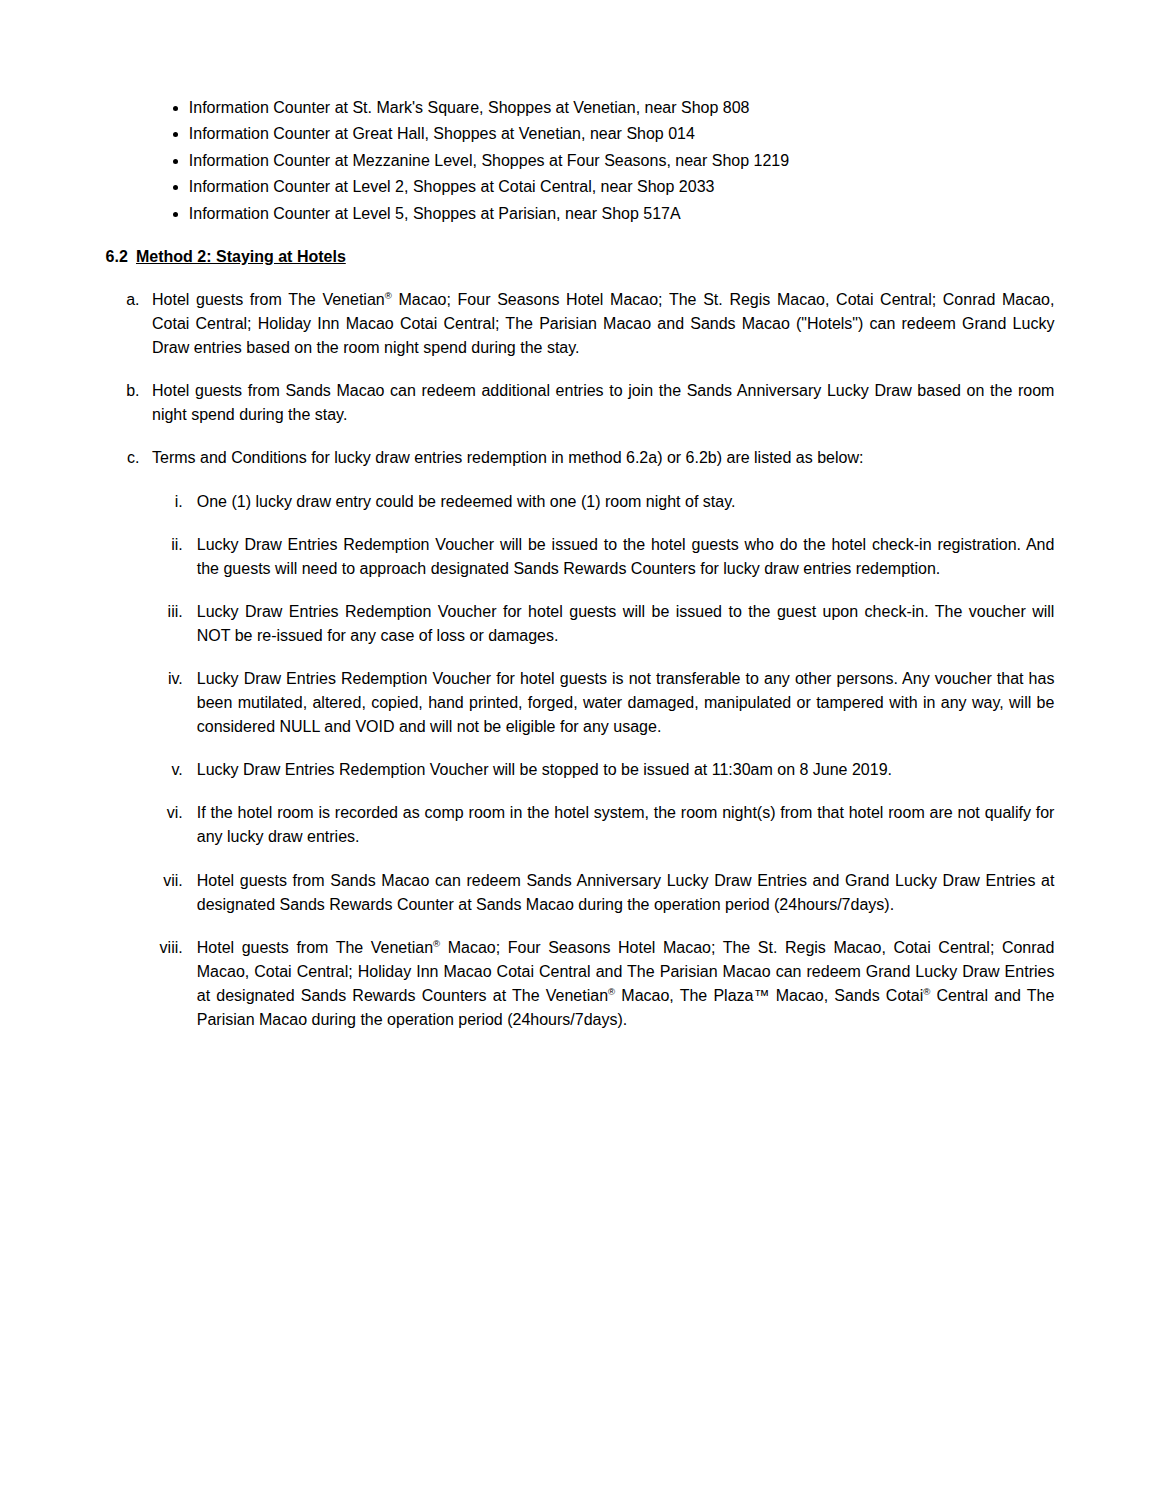Information Counter at St. Mark's Square, Shoppes at Venetian, near Shop 808
Information Counter at Great Hall, Shoppes at Venetian, near Shop 014
Information Counter at Mezzanine Level, Shoppes at Four Seasons, near Shop 1219
Information Counter at Level 2, Shoppes at Cotai Central, near Shop 2033
Information Counter at Level 5, Shoppes at Parisian, near Shop 517A
6.2 Method 2: Staying at Hotels
Hotel guests from The Venetian® Macao; Four Seasons Hotel Macao; The St. Regis Macao, Cotai Central; Conrad Macao, Cotai Central; Holiday Inn Macao Cotai Central; The Parisian Macao and Sands Macao ("Hotels") can redeem Grand Lucky Draw entries based on the room night spend during the stay.
Hotel guests from Sands Macao can redeem additional entries to join the Sands Anniversary Lucky Draw based on the room night spend during the stay.
Terms and Conditions for lucky draw entries redemption in method 6.2a) or 6.2b) are listed as below:
One (1) lucky draw entry could be redeemed with one (1) room night of stay.
Lucky Draw Entries Redemption Voucher will be issued to the hotel guests who do the hotel check-in registration. And the guests will need to approach designated Sands Rewards Counters for lucky draw entries redemption.
Lucky Draw Entries Redemption Voucher for hotel guests will be issued to the guest upon check-in. The voucher will NOT be re-issued for any case of loss or damages.
Lucky Draw Entries Redemption Voucher for hotel guests is not transferable to any other persons. Any voucher that has been mutilated, altered, copied, hand printed, forged, water damaged, manipulated or tampered with in any way, will be considered NULL and VOID and will not be eligible for any usage.
Lucky Draw Entries Redemption Voucher will be stopped to be issued at 11:30am on 8 June 2019.
If the hotel room is recorded as comp room in the hotel system, the room night(s) from that hotel room are not qualify for any lucky draw entries.
Hotel guests from Sands Macao can redeem Sands Anniversary Lucky Draw Entries and Grand Lucky Draw Entries at designated Sands Rewards Counter at Sands Macao during the operation period (24hours/7days).
Hotel guests from The Venetian® Macao; Four Seasons Hotel Macao; The St. Regis Macao, Cotai Central; Conrad Macao, Cotai Central; Holiday Inn Macao Cotai Central and The Parisian Macao can redeem Grand Lucky Draw Entries at designated Sands Rewards Counters at The Venetian® Macao, The Plaza™ Macao, Sands Cotai® Central and The Parisian Macao during the operation period (24hours/7days).